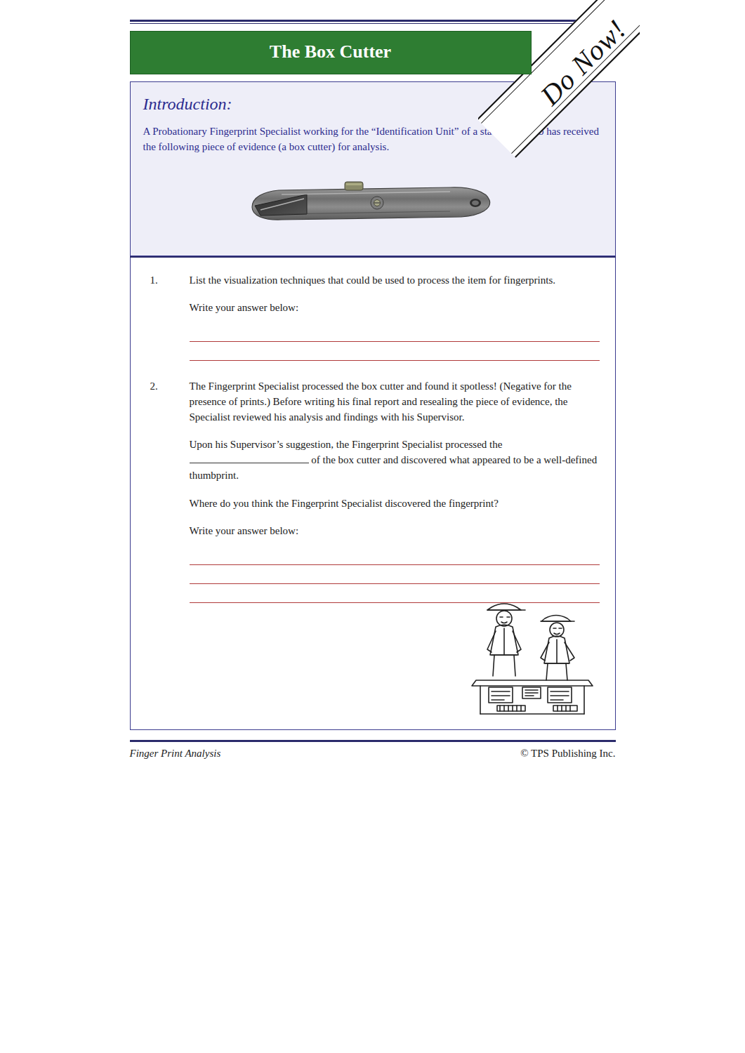Do Now!
The Box Cutter
Introduction:
A Probationary Fingerprint Specialist working for the “Identification Unit” of a state Crime lab has received the following piece of evidence (a box cutter) for analysis.
1.
List the visualization techniques that could be used to process the item for fingerprints.
Write your answer below:
2.
The Fingerprint Specialist processed the box cutter and found it spotless! (Negative for the presence of prints.) Before writing his final report and resealing the piece of evidence, the Specialist reviewed his analysis and findings with his Supervisor.
Upon his Supervisor’s suggestion, the Fingerprint Specialist processed the of the box cutter and discovered what appeared to be a well-defined thumbprint.
Where do you think the Fingerprint Specialist discovered the fingerprint?
Write your answer below:
Finger Print Analysis
© TPS Publishing Inc.